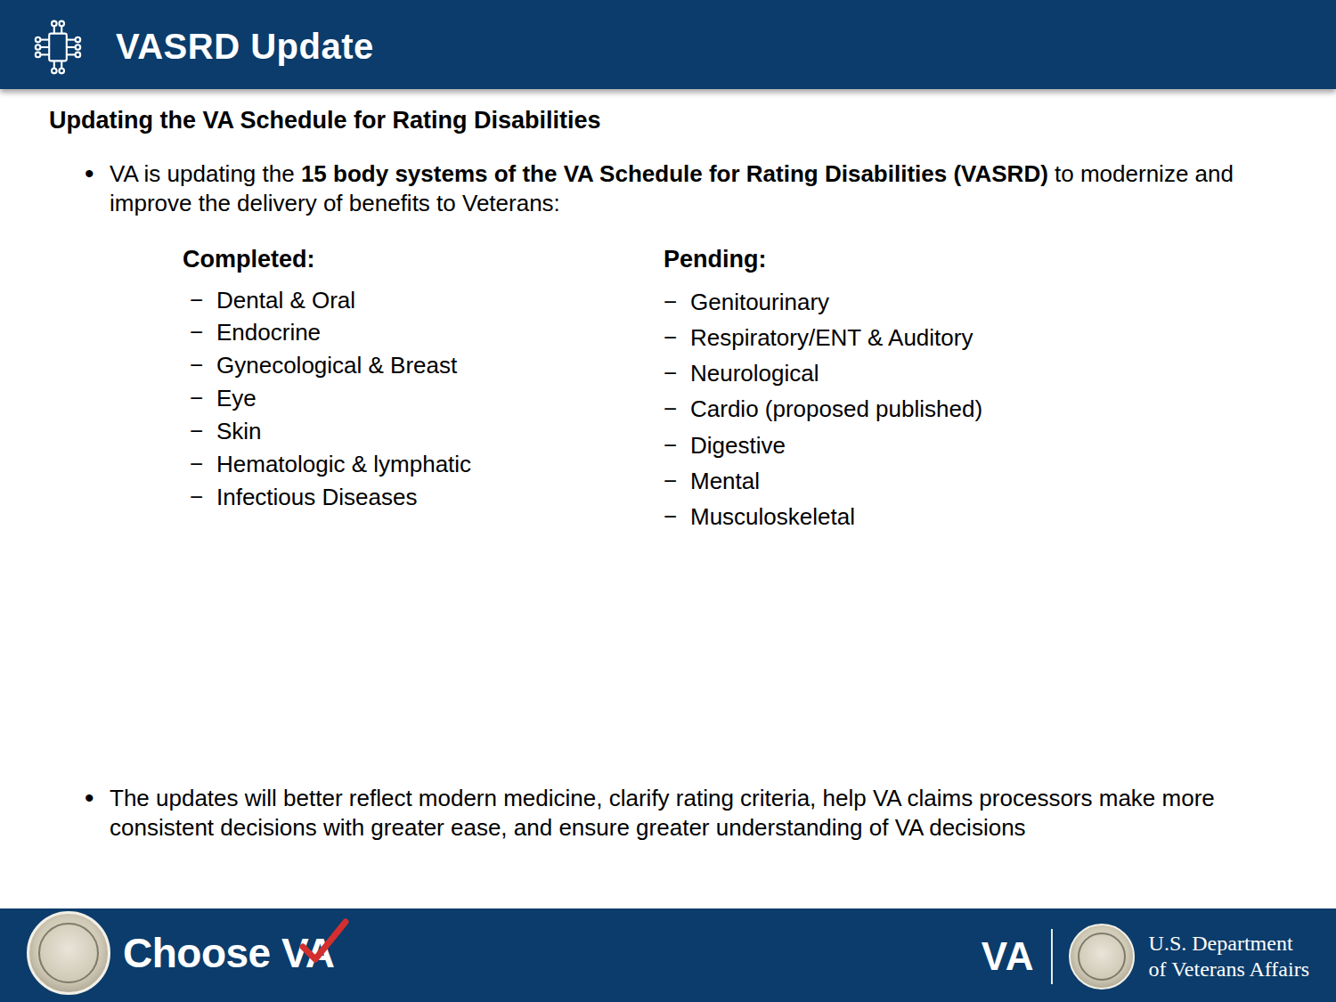VASRD Update
Updating the VA Schedule for Rating Disabilities
VA is updating the 15 body systems of the VA Schedule for Rating Disabilities (VASRD) to modernize and improve the delivery of benefits to Veterans:
Completed:
Dental & Oral
Endocrine
Gynecological & Breast
Eye
Skin
Hematologic & lymphatic
Infectious Diseases
Pending:
Genitourinary
Respiratory/ENT & Auditory
Neurological
Cardio (proposed published)
Digestive
Mental
Musculoskeletal
The updates will better reflect modern medicine, clarify rating criteria, help VA claims processors make more consistent decisions with greater ease, and ensure greater understanding of VA decisions
Choose VA
VA
U.S. Department
of Veterans Affairs